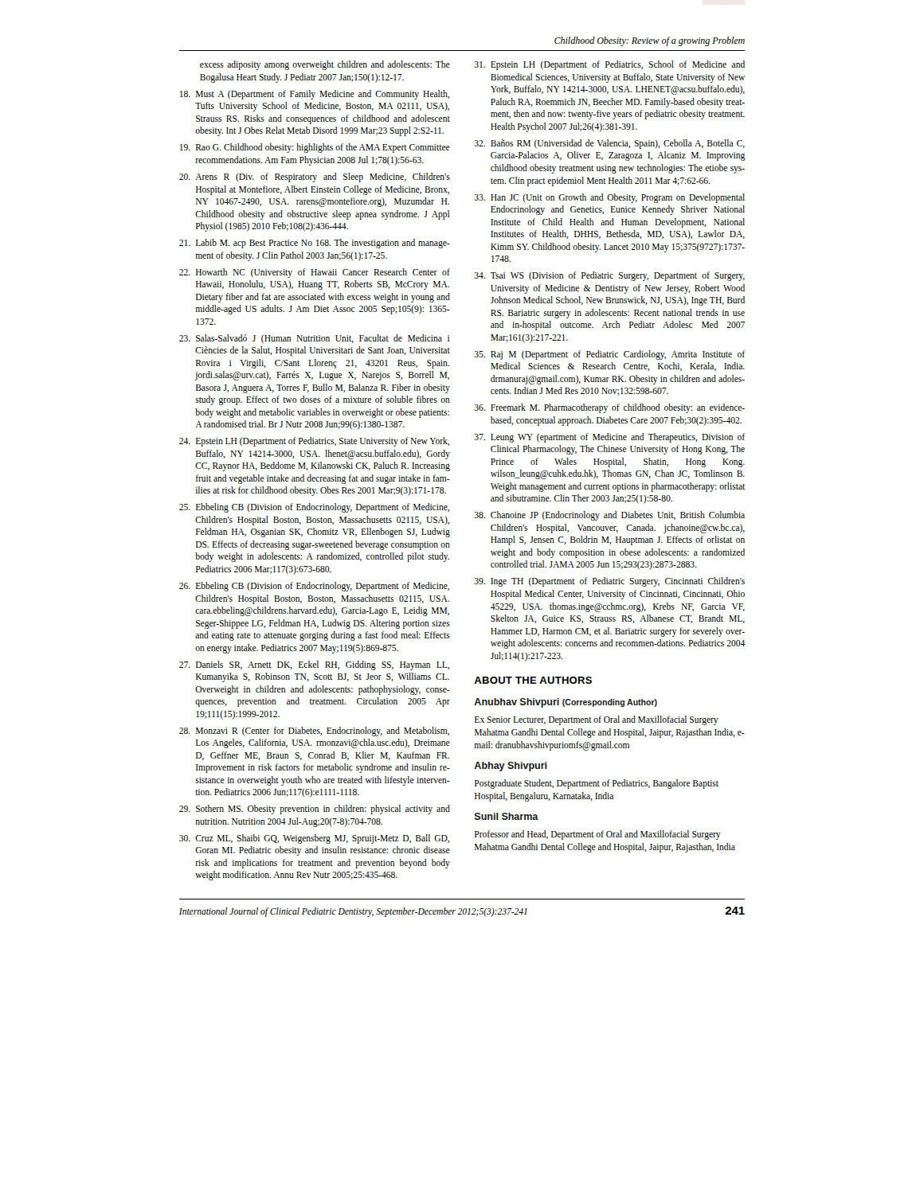Childhood Obesity: Review of a growing Problem
excess adiposity among overweight children and adolescents: The Bogalusa Heart Study. J Pediatr 2007 Jan;150(1):12-17.
18. Must A (Department of Family Medicine and Community Health, Tufts University School of Medicine, Boston, MA 02111, USA), Strauss RS. Risks and consequences of childhood and adolescent obesity. Int J Obes Relat Metab Disord 1999 Mar;23 Suppl 2:S2-11.
19. Rao G. Childhood obesity: highlights of the AMA Expert Committee recommendations. Am Fam Physician 2008 Jul 1;78(1):56-63.
20. Arens R (Div. of Respiratory and Sleep Medicine, Children's Hospital at Montefiore, Albert Einstein College of Medicine, Bronx, NY 10467-2490, USA. rarens@montefiore.org), Muzumdar H. Childhood obesity and obstructive sleep apnea syndrome. J Appl Physiol (1985) 2010 Feb;108(2):436-444.
21. Labib M. acp Best Practice No 168. The investigation and management of obesity. J Clin Pathol 2003 Jan;56(1):17-25.
22. Howarth NC (University of Hawaii Cancer Research Center of Hawaii, Honolulu, USA), Huang TT, Roberts SB, McCrory MA. Dietary fiber and fat are associated with excess weight in young and middle-aged US adults. J Am Diet Assoc 2005 Sep;105(9): 1365-1372.
23. Salas-Salvadó J (Human Nutrition Unit, Facultat de Medicina i Ciències de la Salut, Hospital Universitari de Sant Joan, Universitat Rovira i Virgili, C/Sant Llorenç 21, 43201 Reus, Spain. jordi.salas@urv.cat), Farrés X, Lugue X, Narejos S, Borrell M, Basora J, Anguera A, Torres F, Bullo M, Balanza R. Fiber in obesity study group. Effect of two doses of a mixture of soluble fibres on body weight and metabolic variables in overweight or obese patients: A randomised trial. Br J Nutr 2008 Jun;99(6):1380-1387.
24. Epstein LH (Department of Pediatrics, State University of New York, Buffalo, NY 14214-3000, USA. lhenet@acsu.buffalo.edu), Gordy CC, Raynor HA, Beddome M, Kilanowski CK, Paluch R. Increasing fruit and vegetable intake and decreasing fat and sugar intake in families at risk for childhood obesity. Obes Res 2001 Mar;9(3):171-178.
25. Ebbeling CB (Division of Endocrinology, Department of Medicine, Children's Hospital Boston, Boston, Massachusetts 02115, USA), Feldman HA, Osganian SK, Chomitz VR, Ellenbogen SJ, Ludwig DS. Effects of decreasing sugar-sweetened beverage consumption on body weight in adolescents: A randomized, controlled pilot study. Pediatrics 2006 Mar;117(3):673-680.
26. Ebbeling CB (Division of Endocrinology, Department of Medicine, Children's Hospital Boston, Boston, Massachusetts 02115, USA. cara.ebbeling@childrens.harvard.edu), Garcia-Lago E, Leidig MM, Seger-Shippee LG, Feldman HA, Ludwig DS. Altering portion sizes and eating rate to attenuate gorging during a fast food meal: Effects on energy intake. Pediatrics 2007 May;119(5):869-875.
27. Daniels SR, Arnett DK, Eckel RH, Gidding SS, Hayman LL, Kumanyika S, Robinson TN, Scott BJ, St Jeor S, Williams CL. Overweight in children and adolescents: pathophysiology, consequences, prevention and treatment. Circulation 2005 Apr 19;111(15):1999-2012.
28. Monzavi R (Center for Diabetes, Endocrinology, and Metabolism, Los Angeles, California, USA. rmonzavi@chla.usc.edu), Dreimane D, Geffner ME, Braun S, Conrad B, Klier M, Kaufman FR. Improvement in risk factors for metabolic syndrome and insulin resistance in overweight youth who are treated with lifestyle intervention. Pediatrics 2006 Jun;117(6):e1111-1118.
29. Sothern MS. Obesity prevention in children: physical activity and nutrition. Nutrition 2004 Jul-Aug;20(7-8):704-708.
30. Cruz ML, Shaibi GQ, Weigensberg MJ, Spruijt-Metz D, Ball GD, Goran MI. Pediatric obesity and insulin resistance: chronic disease risk and implications for treatment and prevention beyond body weight modification. Annu Rev Nutr 2005;25:435-468.
31. Epstein LH (Department of Pediatrics, School of Medicine and Biomedical Sciences, University at Buffalo, State University of New York, Buffalo, NY 14214-3000, USA. LHENET@acsu.buffalo.edu), Paluch RA, Roemmich JN, Beecher MD. Family-based obesity treatment, then and now: twenty-five years of pediatric obesity treatment. Health Psychol 2007 Jul;26(4):381-391.
32. Baños RM (Universidad de Valencia, Spain), Cebolla A, Botella C, Garcia-Palacios A, Oliver E, Zaragoza I, Alcaniz M. Improving childhood obesity treatment using new technologies: The etiobe system. Clin pract epidemiol Ment Health 2011 Mar 4;7:62-66.
33. Han JC (Unit on Growth and Obesity, Program on Developmental Endocrinology and Genetics, Eunice Kennedy Shriver National Institute of Child Health and Human Development, National Institutes of Health, DHHS, Bethesda, MD, USA), Lawlor DA, Kimm SY. Childhood obesity. Lancet 2010 May 15;375(9727):1737-1748.
34. Tsai WS (Division of Pediatric Surgery, Department of Surgery, University of Medicine & Dentistry of New Jersey, Robert Wood Johnson Medical School, New Brunswick, NJ, USA), Inge TH, Burd RS. Bariatric surgery in adolescents: Recent national trends in use and in-hospital outcome. Arch Pediatr Adolesc Med 2007 Mar;161(3):217-221.
35. Raj M (Department of Pediatric Cardiology, Amrita Institute of Medical Sciences & Research Centre, Kochi, Kerala, India. drmanuraj@gmail.com), Kumar RK. Obesity in children and adolescents. Indian J Med Res 2010 Nov;132:598-607.
36. Freemark M. Pharmacotherapy of childhood obesity: an evidence-based, conceptual approach. Diabetes Care 2007 Feb;30(2):395-402.
37. Leung WY (epartment of Medicine and Therapeutics, Division of Clinical Pharmacology, The Chinese University of Hong Kong, The Prince of Wales Hospital, Shatin, Hong Kong. wilson_leung@cuhk.edu.hk), Thomas GN, Chan JC, Tomlinson B. Weight management and current options in pharmacotherapy: orlistat and sibutramine. Clin Ther 2003 Jan;25(1):58-80.
38. Chanoine JP (Endocrinology and Diabetes Unit, British Columbia Children's Hospital, Vancouver, Canada. jchanoine@cw.bc.ca), Hampl S, Jensen C, Boldrin M, Hauptman J. Effects of orlistat on weight and body composition in obese adolescents: a randomized controlled trial. JAMA 2005 Jun 15;293(23):2873-2883.
39. Inge TH (Department of Pediatric Surgery, Cincinnati Children's Hospital Medical Center, University of Cincinnati, Cincinnati, Ohio 45229, USA. thomas.inge@cchmc.org), Krebs NF, Garcia VF, Skelton JA, Guice KS, Strauss RS, Albanese CT, Brandt ML, Hammer LD, Harmon CM, et al. Bariatric surgery for severely overweight adolescents: concerns and recommen-dations. Pediatrics 2004 Jul;114(1):217-223.
ABOUT THE AUTHORS
Anubhav Shivpuri (Corresponding Author)
Ex Senior Lecturer, Department of Oral and Maxillofacial Surgery Mahatma Gandhi Dental College and Hospital, Jaipur, Rajasthan India, e-mail: dranubhavshivpuriomfs@gmail.com
Abhay Shivpuri
Postgraduate Student, Department of Pediatrics, Bangalore Baptist Hospital, Bengaluru, Karnataka, India
Sunil Sharma
Professor and Head, Department of Oral and Maxillofacial Surgery Mahatma Gandhi Dental College and Hospital, Jaipur, Rajasthan, India
International Journal of Clinical Pediatric Dentistry, September-December 2012;5(3):237-241
241